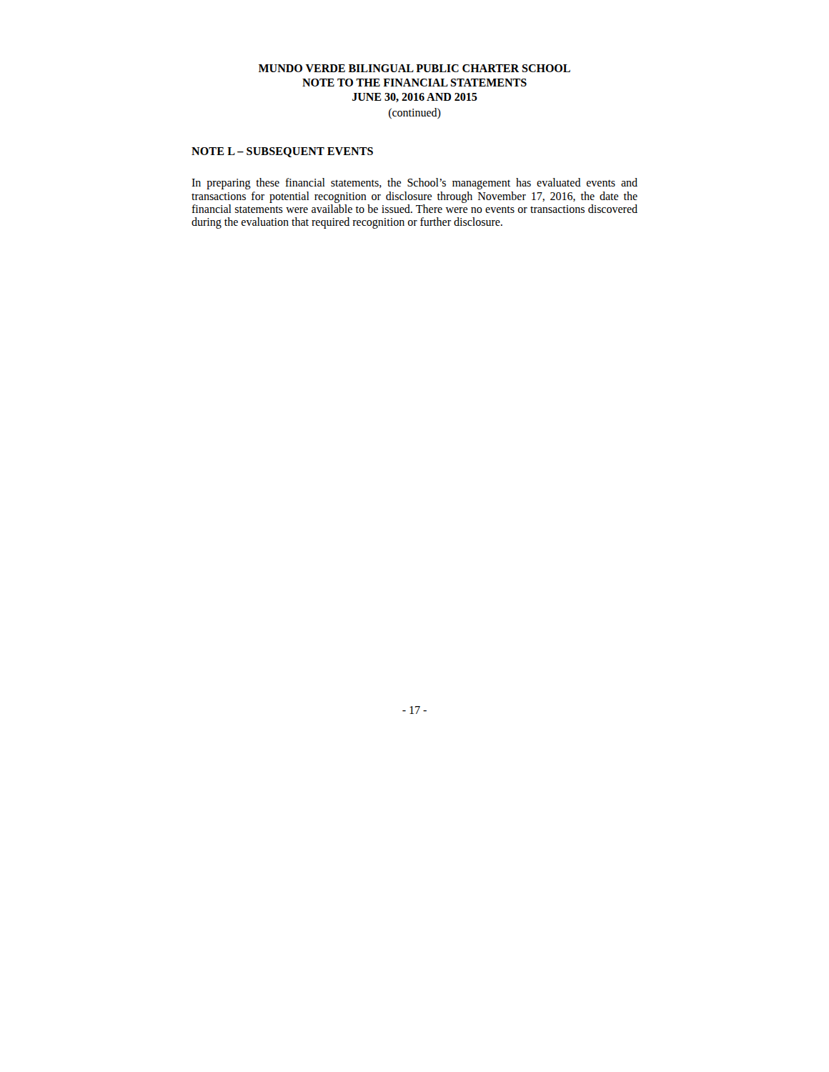Mundo Verde Bilingual Public Charter School
Note to the Financial Statements
June 30, 2016 and 2015
(continued)
NOTE L – SUBSEQUENT EVENTS
In preparing these financial statements, the School’s management has evaluated events and transactions for potential recognition or disclosure through November 17, 2016, the date the financial statements were available to be issued. There were no events or transactions discovered during the evaluation that required recognition or further disclosure.
- 17 -